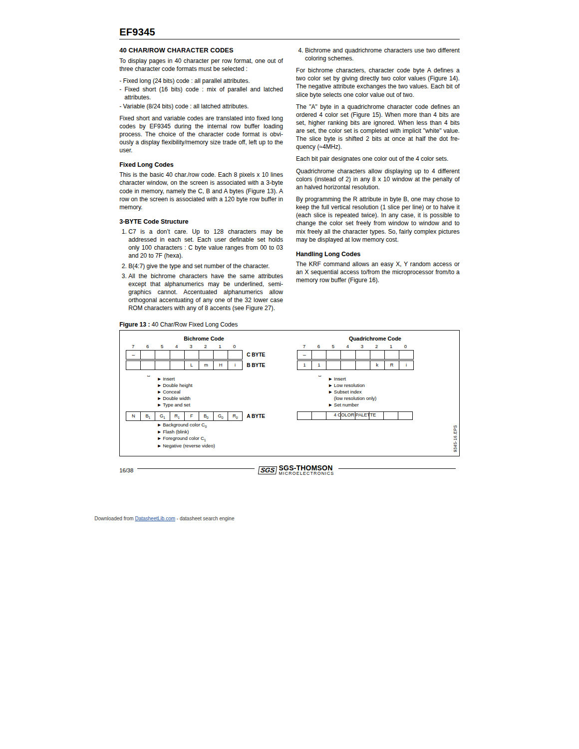EF9345
40 CHAR/ROW CHARACTER CODES
To display pages in 40 character per row format, one out of three character code formats must be selected :
- Fixed long (24 bits) code : all parallel attributes.
- Fixed short (16 bits) code : mix of parallel and latched attributes.
- Variable (8/24 bits) code : all latched attributes.
Fixed short and variable codes are translated into fixed long codes by EF9345 during the internal row buffer loading process. The choice of the character code format is obviously a display flexibility/memory size trade off, left up to the user.
Fixed Long Codes
This is the basic 40 char./row code. Each 8 pixels x 10 lines character window, on the screen is associated with a 3-byte code in memory, namely the C, B and A bytes (Figure 13). A row on the screen is associated with a 120 byte row buffer in memory.
3-BYTE Code Structure
C7 is a don’t care. Up to 128 characters may be addressed in each set. Each user definable set holds only 100 characters : C byte value ranges from 00 to 03 and 20 to 7F (hexa).
B(4:7) give the type and set number of the character.
All the bichrome characters have the same attributes except that alphanumerics may be underlined, semi-graphics cannot. Accentuated alphanumerics allow orthogonal accentuating of any one of the 32 lower case ROM characters with any of 8 accents (see Figure 27).
Bichrome and quadrichrome characters use two different coloring schemes.
For bichrome characters, character code byte A defines a two color set by giving directly two color values (Figure 14). The negative attribute exchanges the two values. Each bit of slice byte selects one color value out of two.
The "A" byte in a quadrichrome character code defines an ordered 4 color set (Figure 15). When more than 4 bits are set, higher ranking bits are ignored. When less than 4 bits are set, the color set is completed with implicit "white" value. The slice byte is shifted 2 bits at once at half the dot frequency (≈4MHz).
Each bit pair designates one color out of the 4 color sets.
Quadrichrome characters allow displaying up to 4 different colors (instead of 2) in any 8 x 10 window at the penalty of an halved horizontal resolution.
By programming the R attribute in byte B, one may chose to keep the full vertical resolution (1 slice per line) or to halve it (each slice is repeated twice). In any case, it is possible to change the color set freely from window to window and to mix freely all the character types. So, fairly complex pictures may be displayed at low memory cost.
Handling Long Codes
The KRF command allows an easy X, Y random access or an X sequential access to/from the microprocessor from/to a memory row buffer (Figure 16).
Figure 13 : 40 Char/Row Fixed Long Codes
9345-16.EPS
Bichrome Code
76543210
–
C BYTE
L
m
H
i
B BYTE
⏟
►Insert
►Double height
►Conceal
►Double width
►Type and set
N
B1
G1
R1
F
B0
G0
R0
A BYTE
►Background color C0
►Flash (blink)
►Foreground color C1
►Negative (reverse video)
Quadrichrome Code
76543210
–
1
1
k
R
i
⏟
►Insert
►Low resolution
►Subset index
(low resolution only)
►Set number
4 COLOR PALETTE
16/38
SGS
SGS-THOMSON
MICROELECTRONICS
Downloaded from DatasheetLib.com - datasheet search engine